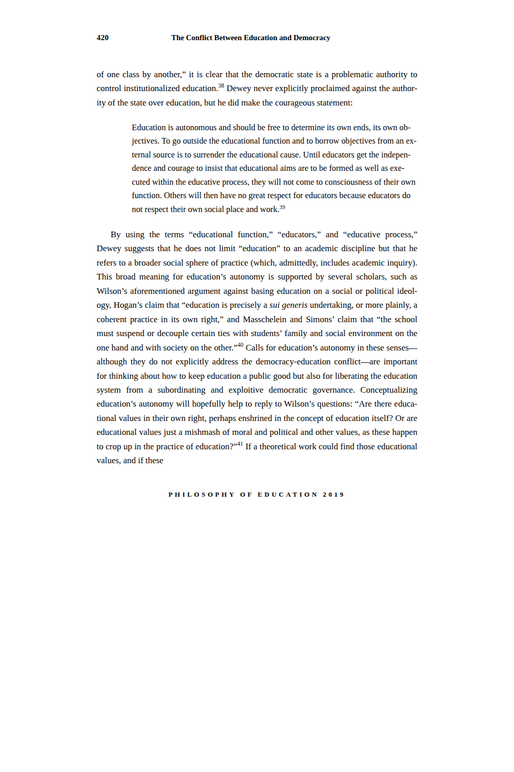420 The Conflict Between Education and Democracy
of one class by another,” it is clear that the democratic state is a problematic authority to control institutionalized education.38 Dewey never explicitly proclaimed against the authority of the state over education, but he did make the courageous statement:
Education is autonomous and should be free to determine its own ends, its own objectives. To go outside the educational function and to borrow objectives from an external source is to surrender the educational cause. Until educators get the independence and courage to insist that educational aims are to be formed as well as executed within the educative process, they will not come to consciousness of their own function. Others will then have no great respect for educators because educators do not respect their own social place and work.39
By using the terms “educational function,” “educators,” and “educative process,” Dewey suggests that he does not limit “education” to an academic discipline but that he refers to a broader social sphere of practice (which, admittedly, includes academic inquiry). This broad meaning for education’s autonomy is supported by several scholars, such as Wilson’s aforementioned argument against basing education on a social or political ideology, Hogan’s claim that “education is precisely a sui generis undertaking, or more plainly, a coherent practice in its own right,” and Masschelein and Simons’ claim that “the school must suspend or decouple certain ties with students’ family and social environment on the one hand and with society on the other.”40 Calls for education’s autonomy in these senses—although they do not explicitly address the democracy-education conflict—are important for thinking about how to keep education a public good but also for liberating the education system from a subordinating and exploitive democratic governance. Conceptualizing education’s autonomy will hopefully help to reply to Wilson’s questions: “Are there educational values in their own right, perhaps enshrined in the concept of education itself? Or are educational values just a mishmash of moral and political and other values, as these happen to crop up in the practice of education?”41 If a theoretical work could find those educational values, and if these
Philosophy of Education 2019